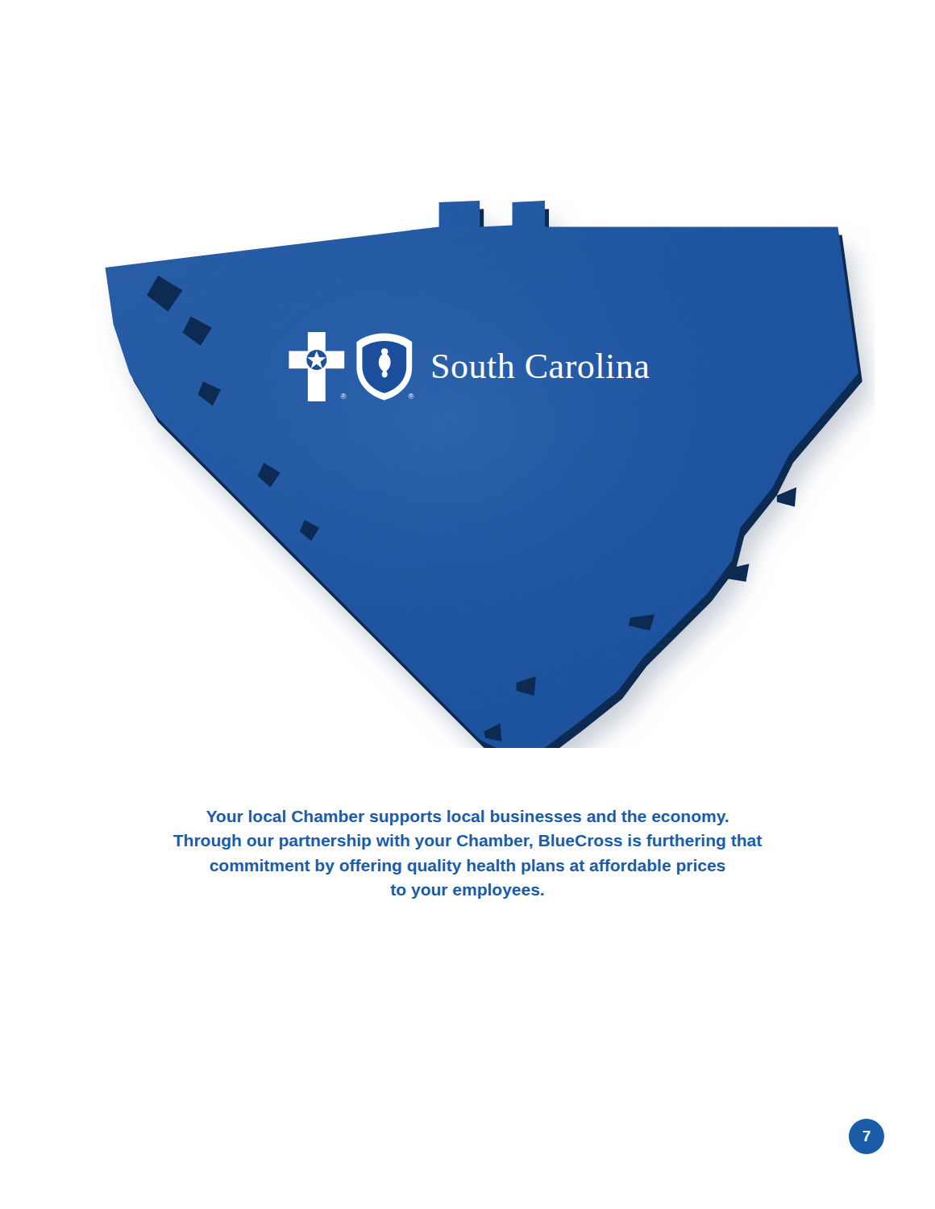® ®
South Carolina
Your local Chamber supports local businesses and the economy.
Through our partnership with your Chamber, BlueCross is furthering that
commitment by offering quality health plans at affordable prices
to your employees.
7